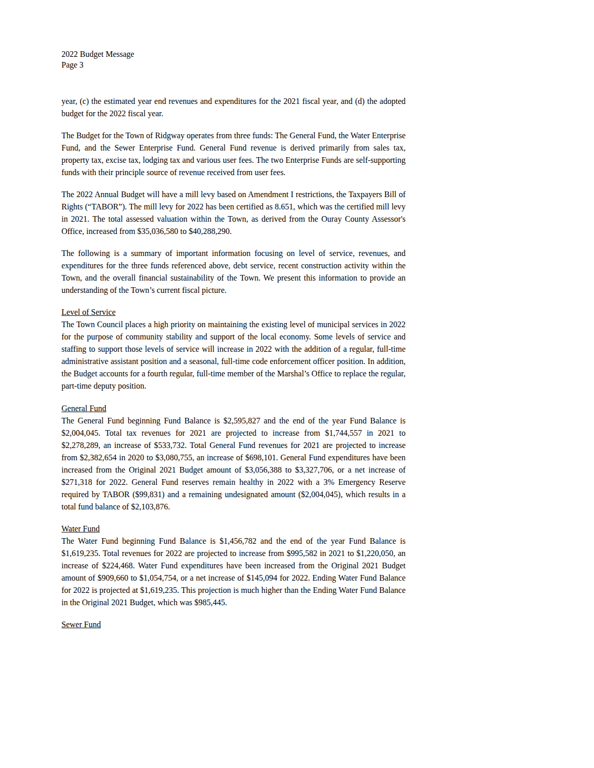2022 Budget Message
Page 3
year, (c) the estimated year end revenues and expenditures for the 2021 fiscal year, and (d) the adopted budget for the 2022 fiscal year.
The Budget for the Town of Ridgway operates from three funds: The General Fund, the Water Enterprise Fund, and the Sewer Enterprise Fund. General Fund revenue is derived primarily from sales tax, property tax, excise tax, lodging tax and various user fees. The two Enterprise Funds are self-supporting funds with their principle source of revenue received from user fees.
The 2022 Annual Budget will have a mill levy based on Amendment I restrictions, the Taxpayers Bill of Rights (“TABOR”). The mill levy for 2022 has been certified as 8.651, which was the certified mill levy in 2021. The total assessed valuation within the Town, as derived from the Ouray County Assessor's Office, increased from $35,036,580 to $40,288,290.
The following is a summary of important information focusing on level of service, revenues, and expenditures for the three funds referenced above, debt service, recent construction activity within the Town, and the overall financial sustainability of the Town. We present this information to provide an understanding of the Town’s current fiscal picture.
Level of Service
The Town Council places a high priority on maintaining the existing level of municipal services in 2022 for the purpose of community stability and support of the local economy. Some levels of service and staffing to support those levels of service will increase in 2022 with the addition of a regular, full-time administrative assistant position and a seasonal, full-time code enforcement officer position. In addition, the Budget accounts for a fourth regular, full-time member of the Marshal’s Office to replace the regular, part-time deputy position.
General Fund
The General Fund beginning Fund Balance is $2,595,827 and the end of the year Fund Balance is $2,004,045. Total tax revenues for 2021 are projected to increase from $1,744,557 in 2021 to $2,278,289, an increase of $533,732. Total General Fund revenues for 2021 are projected to increase from $2,382,654 in 2020 to $3,080,755, an increase of $698,101. General Fund expenditures have been increased from the Original 2021 Budget amount of $3,056,388 to $3,327,706, or a net increase of $271,318 for 2022. General Fund reserves remain healthy in 2022 with a 3% Emergency Reserve required by TABOR ($99,831) and a remaining undesignated amount ($2,004,045), which results in a total fund balance of $2,103,876.
Water Fund
The Water Fund beginning Fund Balance is $1,456,782 and the end of the year Fund Balance is $1,619,235. Total revenues for 2022 are projected to increase from $995,582 in 2021 to $1,220,050, an increase of $224,468. Water Fund expenditures have been increased from the Original 2021 Budget amount of $909,660 to $1,054,754, or a net increase of $145,094 for 2022. Ending Water Fund Balance for 2022 is projected at $1,619,235. This projection is much higher than the Ending Water Fund Balance in the Original 2021 Budget, which was $985,445.
Sewer Fund